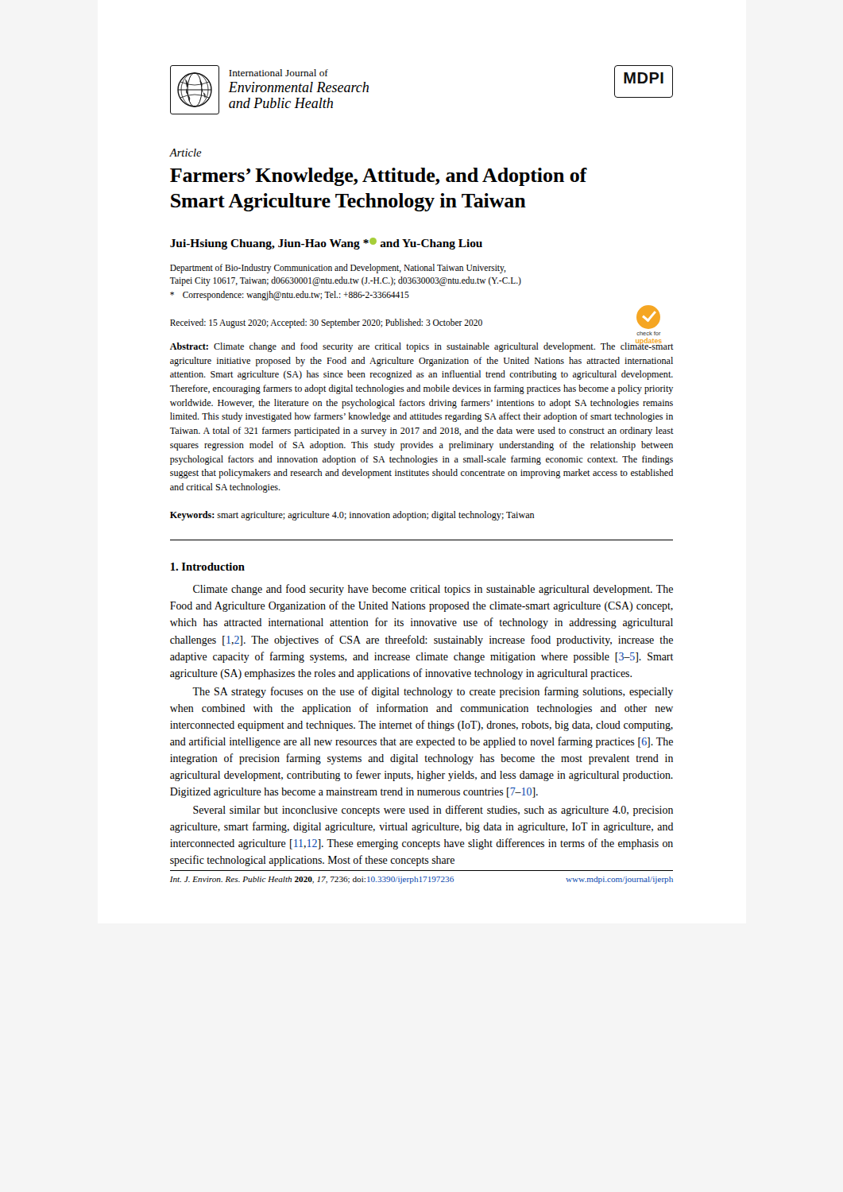International Journal of Environmental Research
and Public Health
MDPI
Article
Farmers’ Knowledge, Attitude, and Adoption of
Smart Agriculture Technology in Taiwan
Jui-Hsiung Chuang, Jiun-Hao Wang * and Yu-Chang Liou
Department of Bio-Industry Communication and Development, National Taiwan University,
Taipei City 10617, Taiwan; d06630001@ntu.edu.tw (J.-H.C.); d03630003@ntu.edu.tw (Y.-C.L.)
*Correspondence: wangjh@ntu.edu.tw; Tel.: +886-2-33664415
Received: 15 August 2020; Accepted: 30 September 2020; Published: 3 October 2020
check for
updates
Abstract: Climate change and food security are critical topics in sustainable agricultural development. The climate-smart agriculture initiative proposed by the Food and Agriculture Organization of the United Nations has attracted international attention. Smart agriculture (SA) has since been recognized as an influential trend contributing to agricultural development. Therefore, encouraging farmers to adopt digital technologies and mobile devices in farming practices has become a policy priority worldwide. However, the literature on the psychological factors driving farmers’ intentions to adopt SA technologies remains limited. This study investigated how farmers’ knowledge and attitudes regarding SA affect their adoption of smart technologies in Taiwan. A total of 321 farmers participated in a survey in 2017 and 2018, and the data were used to construct an ordinary least squares regression model of SA adoption. This study provides a preliminary understanding of the relationship between psychological factors and innovation adoption of SA technologies in a small-scale farming economic context. The findings suggest that policymakers and research and development institutes should concentrate on improving market access to established and critical SA technologies.
Keywords: smart agriculture; agriculture 4.0; innovation adoption; digital technology; Taiwan
1. Introduction
Climate change and food security have become critical topics in sustainable agricultural development. The Food and Agriculture Organization of the United Nations proposed the climate-smart agriculture (CSA) concept, which has attracted international attention for its innovative use of technology in addressing agricultural challenges [1,2]. The objectives of CSA are threefold: sustainably increase food productivity, increase the adaptive capacity of farming systems, and increase climate change mitigation where possible [3–5]. Smart agriculture (SA) emphasizes the roles and applications of innovative technology in agricultural practices.
The SA strategy focuses on the use of digital technology to create precision farming solutions, especially when combined with the application of information and communication technologies and other new interconnected equipment and techniques. The internet of things (IoT), drones, robots, big data, cloud computing, and artificial intelligence are all new resources that are expected to be applied to novel farming practices [6]. The integration of precision farming systems and digital technology has become the most prevalent trend in agricultural development, contributing to fewer inputs, higher yields, and less damage in agricultural production. Digitized agriculture has become a mainstream trend in numerous countries [7–10].
Several similar but inconclusive concepts were used in different studies, such as agriculture 4.0, precision agriculture, smart farming, digital agriculture, virtual agriculture, big data in agriculture, IoT in agriculture, and interconnected agriculture [11,12]. These emerging concepts have slight differences in terms of the emphasis on specific technological applications. Most of these concepts share
Int. J. Environ. Res. Public Health 2020, 17, 7236; doi:10.3390/ijerph17197236
www.mdpi.com/journal/ijerph